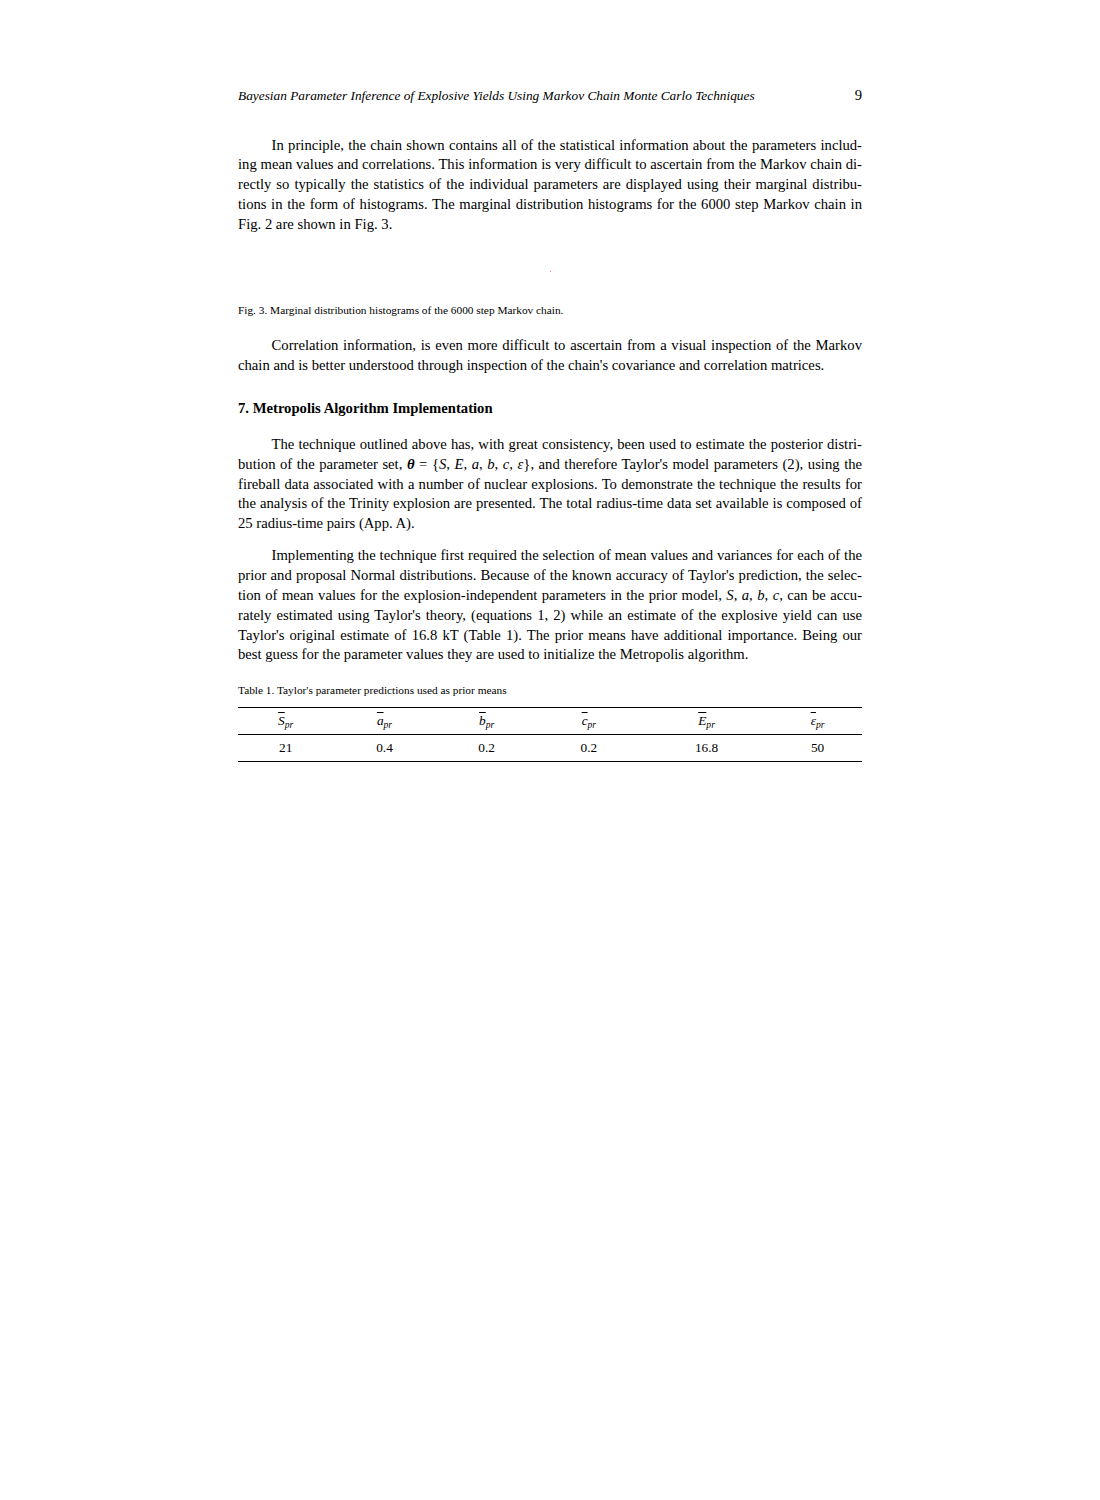Bayesian Parameter Inference of Explosive Yields Using Markov Chain Monte Carlo Techniques 9
In principle, the chain shown contains all of the statistical information about the parameters including mean values and correlations. This information is very difficult to ascertain from the Markov chain directly so typically the statistics of the individual parameters are displayed using their marginal distributions in the form of histograms. The marginal distribution histograms for the 6000 step Markov chain in Fig. 2 are shown in Fig. 3.
Fig. 3. Marginal distribution histograms of the 6000 step Markov chain.
Correlation information, is even more difficult to ascertain from a visual inspection of the Markov chain and is better understood through inspection of the chain's covariance and correlation matrices.
7. Metropolis Algorithm Implementation
The technique outlined above has, with great consistency, been used to estimate the posterior distribution of the parameter set, θ = {S, E, a, b, c, ε}, and therefore Taylor's model parameters (2), using the fireball data associated with a number of nuclear explosions. To demonstrate the technique the results for the analysis of the Trinity explosion are presented. The total radius-time data set available is composed of 25 radius-time pairs (App. A).
Implementing the technique first required the selection of mean values and variances for each of the prior and proposal Normal distributions. Because of the known accuracy of Taylor's prediction, the selection of mean values for the explosion-independent parameters in the prior model, S, a, b, c, can be accurately estimated using Taylor's theory, (equations 1, 2) while an estimate of the explosive yield can use Taylor's original estimate of 16.8 kT (Table 1). The prior means have additional importance. Being our best guess for the parameter values they are used to initialize the Metropolis algorithm.
Table 1. Taylor's parameter predictions used as prior means
| S pr | a pr | b pr | c pr | E pr | ε pr |
| --- | --- | --- | --- | --- | --- |
| 21 | 0.4 | 0.2 | 0.2 | 16.8 | 50 |